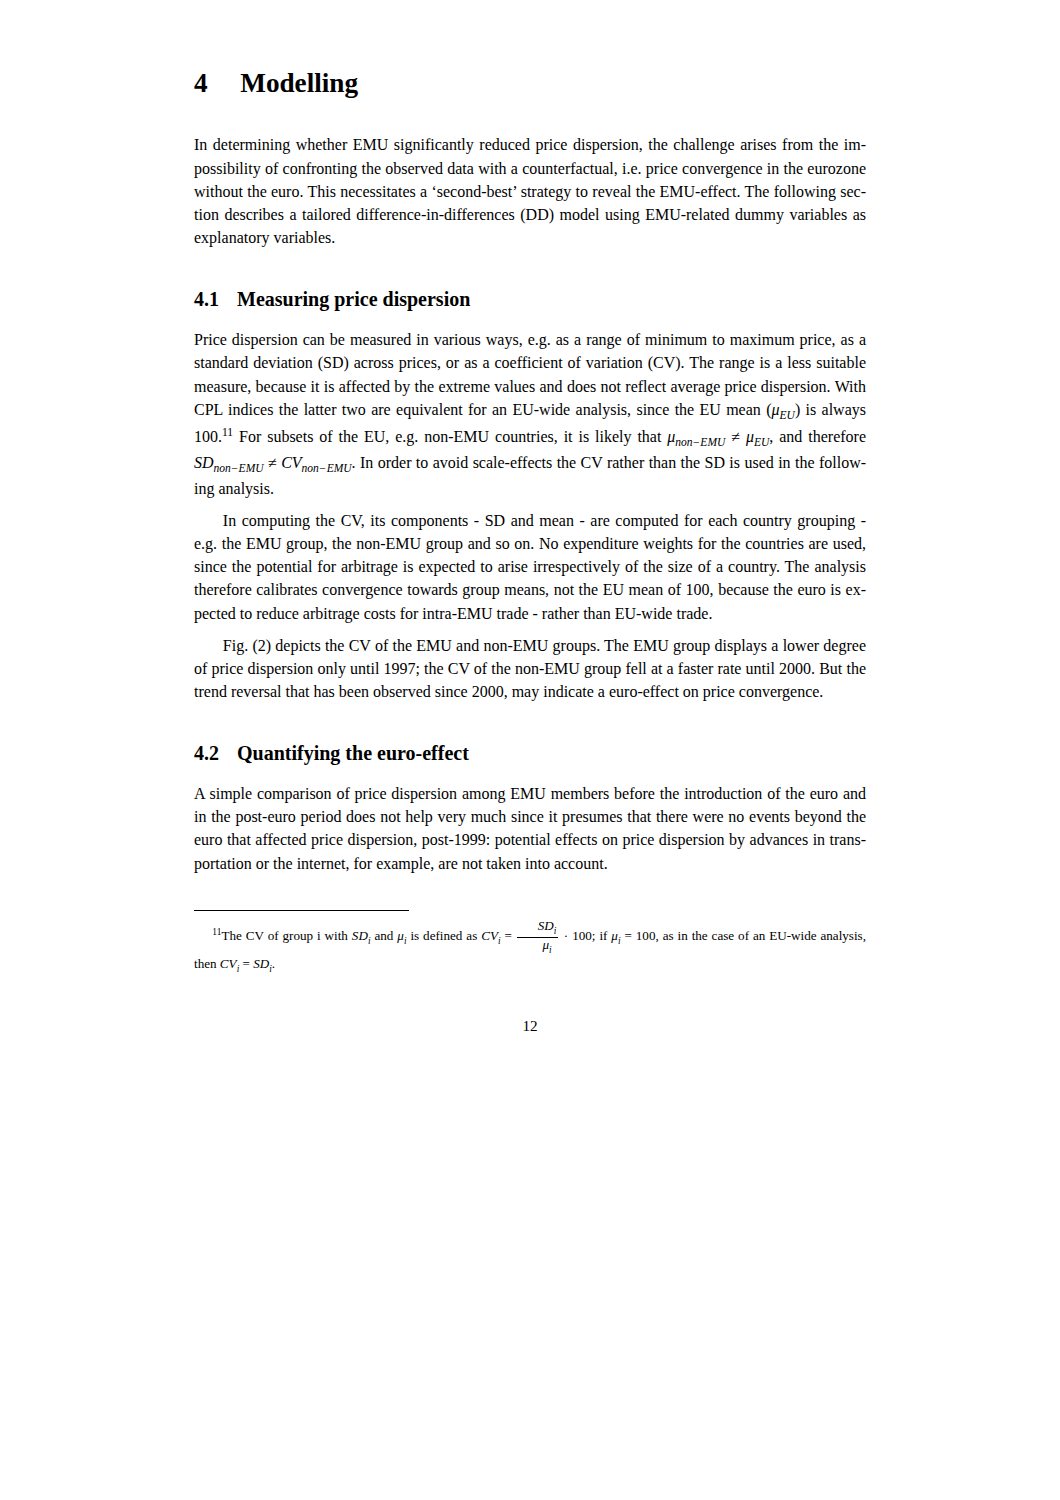4 Modelling
In determining whether EMU significantly reduced price dispersion, the challenge arises from the impossibility of confronting the observed data with a counterfactual, i.e. price convergence in the eurozone without the euro. This necessitates a ‘second-best’ strategy to reveal the EMU-effect. The following section describes a tailored difference-in-differences (DD) model using EMU-related dummy variables as explanatory variables.
4.1 Measuring price dispersion
Price dispersion can be measured in various ways, e.g. as a range of minimum to maximum price, as a standard deviation (SD) across prices, or as a coefficient of variation (CV). The range is a less suitable measure, because it is affected by the extreme values and does not reflect average price dispersion. With CPL indices the latter two are equivalent for an EU-wide analysis, since the EU mean (μEU) is always 100.11 For subsets of the EU, e.g. non-EMU countries, it is likely that μnon−EMU ≠ μEU, and therefore SDnon−EMU ≠ CVnon−EMU. In order to avoid scale-effects the CV rather than the SD is used in the following analysis.
In computing the CV, its components - SD and mean - are computed for each country grouping - e.g. the EMU group, the non-EMU group and so on. No expenditure weights for the countries are used, since the potential for arbitrage is expected to arise irrespectively of the size of a country. The analysis therefore calibrates convergence towards group means, not the EU mean of 100, because the euro is expected to reduce arbitrage costs for intra-EMU trade - rather than EU-wide trade.
Fig. (2) depicts the CV of the EMU and non-EMU groups. The EMU group displays a lower degree of price dispersion only until 1997; the CV of the non-EMU group fell at a faster rate until 2000. But the trend reversal that has been observed since 2000, may indicate a euro-effect on price convergence.
4.2 Quantifying the euro-effect
A simple comparison of price dispersion among EMU members before the introduction of the euro and in the post-euro period does not help very much since it presumes that there were no events beyond the euro that affected price dispersion, post-1999: potential effects on price dispersion by advances in transportation or the internet, for example, are not taken into account.
11The CV of group i with SDi and μi is defined as CVi = SDi μi · 100; if μi = 100, as in the case of an EU-wide analysis, then CVi = SDi.
12